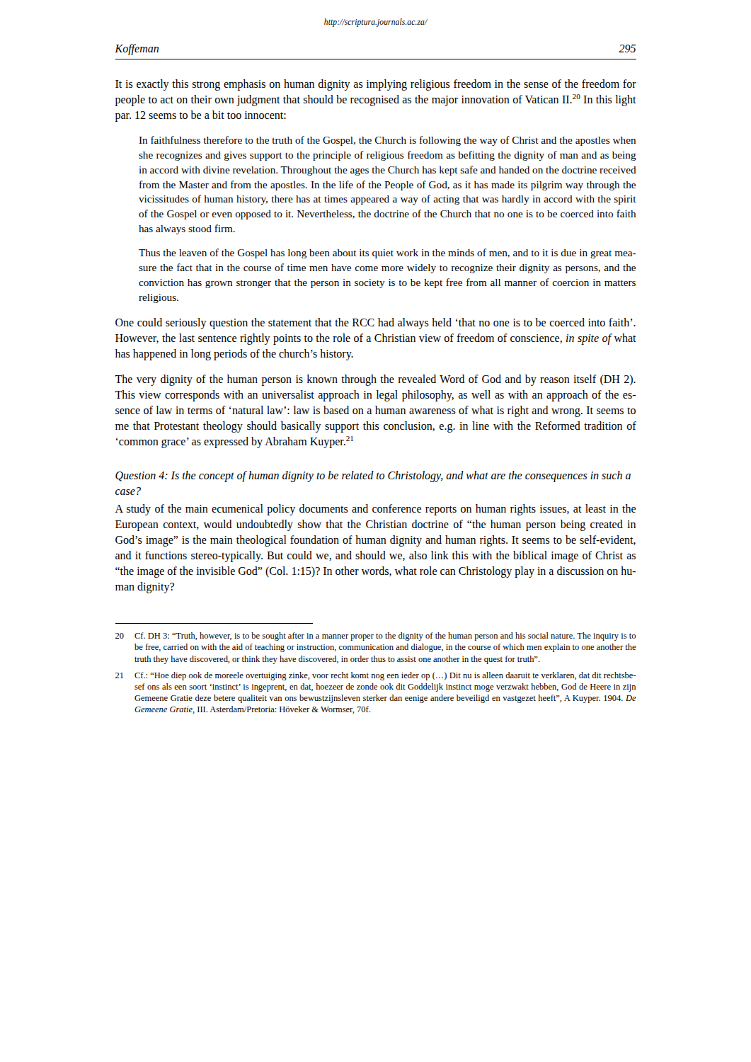http://scriptura.journals.ac.za/
Koffeman 295
It is exactly this strong emphasis on human dignity as implying religious freedom in the sense of the freedom for people to act on their own judgment that should be recognised as the major innovation of Vatican II.20 In this light par. 12 seems to be a bit too innocent:
In faithfulness therefore to the truth of the Gospel, the Church is following the way of Christ and the apostles when she recognizes and gives support to the principle of religious freedom as befitting the dignity of man and as being in accord with divine revelation. Throughout the ages the Church has kept safe and handed on the doctrine received from the Master and from the apostles. In the life of the People of God, as it has made its pilgrim way through the vicissitudes of human history, there has at times appeared a way of acting that was hardly in accord with the spirit of the Gospel or even opposed to it. Nevertheless, the doctrine of the Church that no one is to be coerced into faith has always stood firm.
Thus the leaven of the Gospel has long been about its quiet work in the minds of men, and to it is due in great measure the fact that in the course of time men have come more widely to recognize their dignity as persons, and the conviction has grown stronger that the person in society is to be kept free from all manner of coercion in matters religious.
One could seriously question the statement that the RCC had always held ‘that no one is to be coerced into faith’. However, the last sentence rightly points to the role of a Christian view of freedom of conscience, in spite of what has happened in long periods of the church’s history.
The very dignity of the human person is known through the revealed Word of God and by reason itself (DH 2). This view corresponds with an universalist approach in legal philosophy, as well as with an approach of the essence of law in terms of ‘natural law’: law is based on a human awareness of what is right and wrong. It seems to me that Protestant theology should basically support this conclusion, e.g. in line with the Reformed tradition of ‘common grace’ as expressed by Abraham Kuyper.21
Question 4: Is the concept of human dignity to be related to Christology, and what are the consequences in such a case?
A study of the main ecumenical policy documents and conference reports on human rights issues, at least in the European context, would undoubtedly show that the Christian doctrine of “the human person being created in God’s image” is the main theological foundation of human dignity and human rights. It seems to be self-evident, and it functions stereo-typically. But could we, and should we, also link this with the biblical image of Christ as “the image of the invisible God” (Col. 1:15)? In other words, what role can Christology play in a discussion on human dignity?
20 Cf. DH 3: “Truth, however, is to be sought after in a manner proper to the dignity of the human person and his social nature. The inquiry is to be free, carried on with the aid of teaching or instruction, communication and dialogue, in the course of which men explain to one another the truth they have discovered, or think they have discovered, in order thus to assist one another in the quest for truth”.
21 Cf.: “Hoe diep ook de moreele overtuiging zinke, voor recht komt nog een ieder op (…) Dit nu is alleen daaruit te verklaren, dat dit rechtsbesef ons als een soort ‘instinct’ is ingeprent, en dat, hoezeer de zonde ook dit Goddelijk instinct moge verzwakt hebben, God de Heere in zijn Gemeene Gratie deze betere qualiteit van ons bewustzijnsleven sterker dan eenige andere beveiligd en vastgezet heeft”, A Kuyper. 1904. De Gemeene Gratie, III. Asterdam/Pretoria: Höveker & Wormser, 70f.